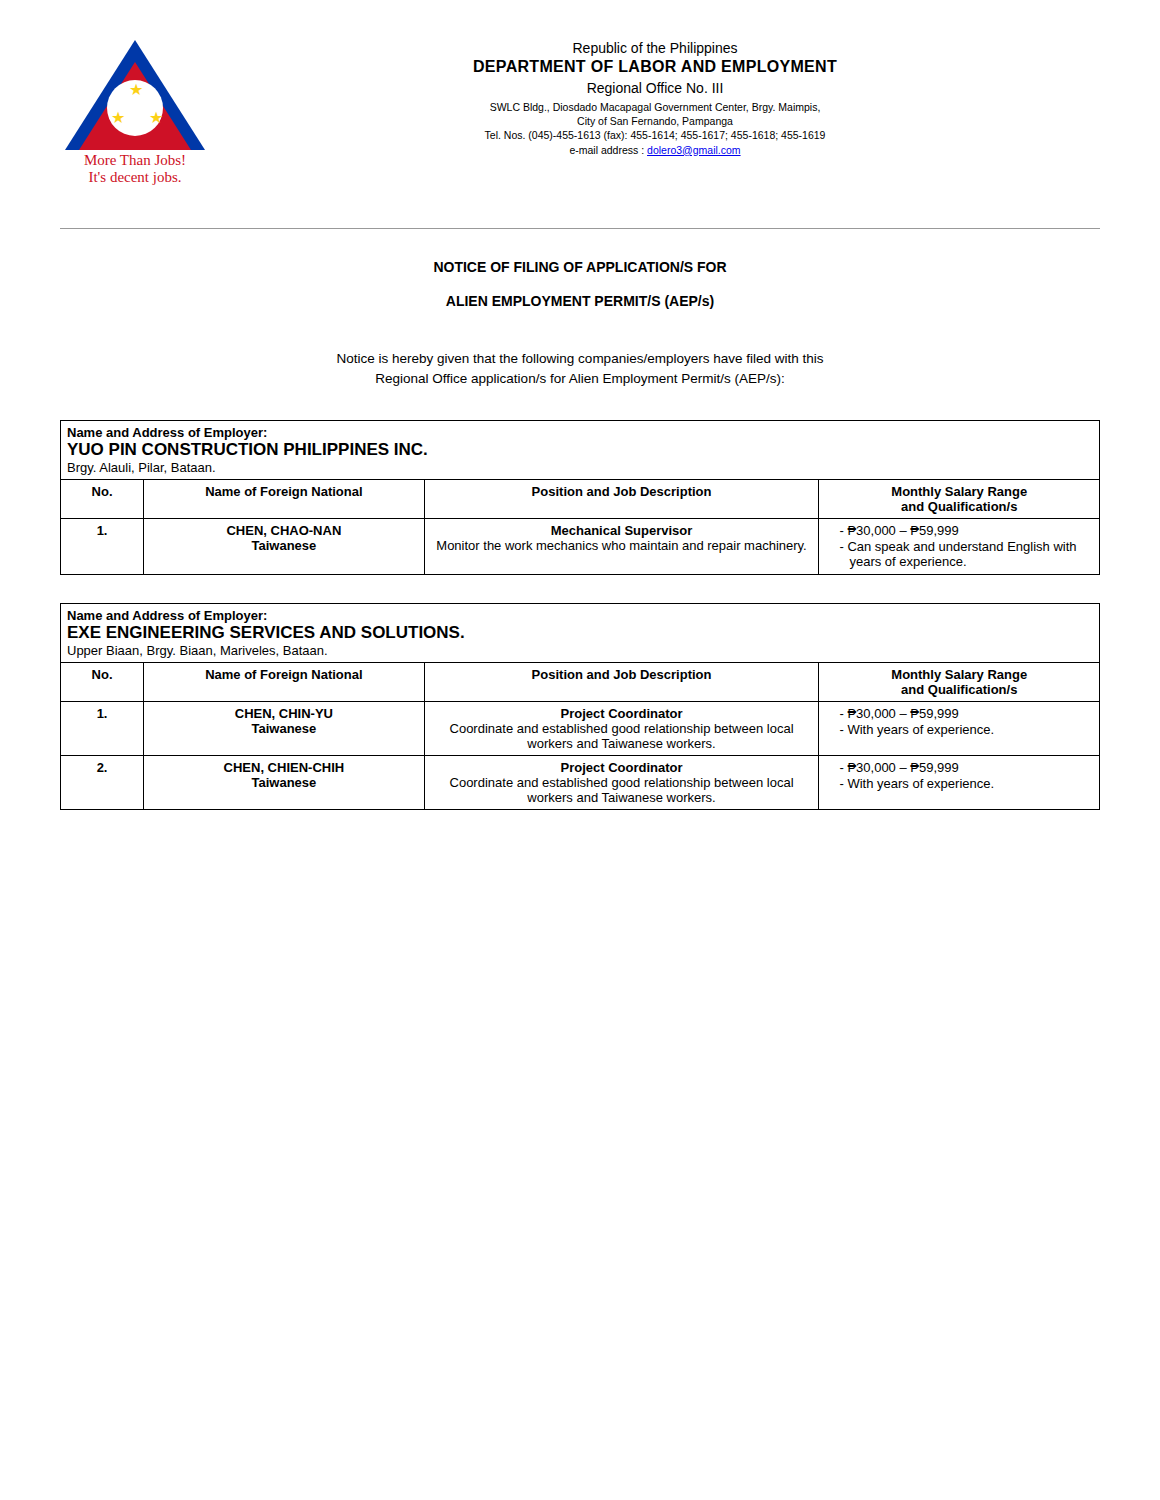★
★
★
More Than Jobs! It's decent jobs.
Republic of the Philippines
DEPARTMENT OF LABOR AND EMPLOYMENT
Regional Office No. III
SWLC Bldg., Diosdado Macapagal Government Center, Brgy. Maimpis,
City of San Fernando, Pampanga
Tel. Nos. (045)-455-1613 (fax): 455-1614; 455-1617; 455-1618; 455-1619
e-mail address : dolero3@gmail.com
NOTICE OF FILING OF APPLICATION/S FOR
ALIEN EMPLOYMENT PERMIT/S (AEP/s)
Notice is hereby given that the following companies/employers have filed with this
Regional Office application/s for Alien Employment Permit/s (AEP/s):
| Name and Address of Employer: YUO PIN CONSTRUCTION PHILIPPINES INC. Brgy. Alauli, Pilar, Bataan. |
| No. | Name of Foreign National | Position and Job Description | Monthly Salary Range and Qualification/s |
| 1. | CHEN, CHAO-NAN Taiwanese | Mechanical Supervisor Monitor the work mechanics who maintain and repair machinery. | ₱30,000 – ₱59,999 Can speak and understand English with years of experience. |
| Name and Address of Employer: EXE ENGINEERING SERVICES AND SOLUTIONS. Upper Biaan, Brgy. Biaan, Mariveles, Bataan. |
| No. | Name of Foreign National | Position and Job Description | Monthly Salary Range and Qualification/s |
| 1. | CHEN, CHIN-YU Taiwanese | Project Coordinator Coordinate and established good relationship between local workers and Taiwanese workers. | ₱30,000 – ₱59,999 With years of experience. |
| 2. | CHEN, CHIEN-CHIH Taiwanese | Project Coordinator Coordinate and established good relationship between local workers and Taiwanese workers. | ₱30,000 – ₱59,999 With years of experience. |